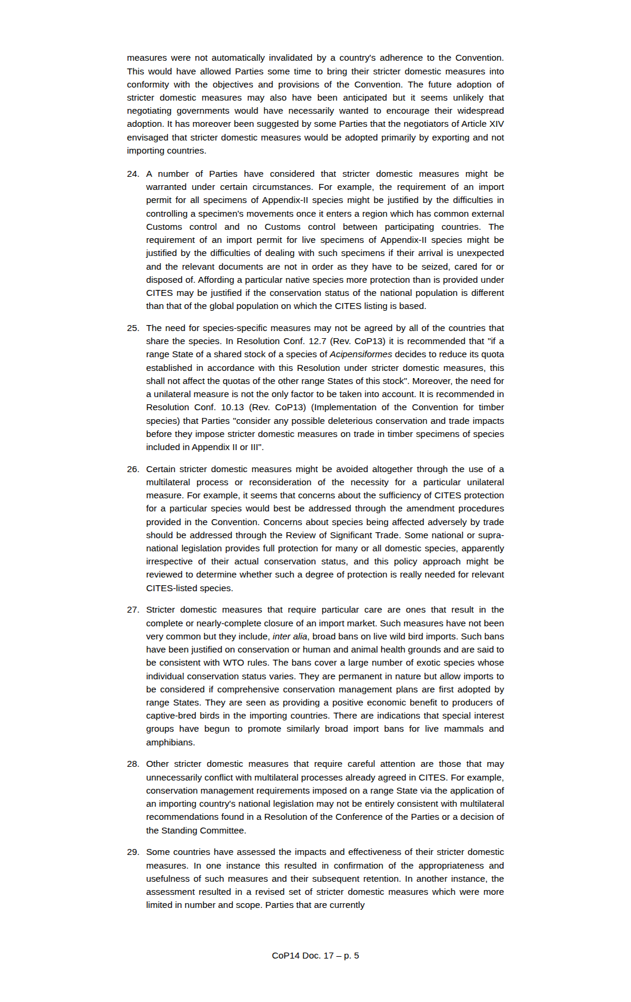measures were not automatically invalidated by a country's adherence to the Convention. This would have allowed Parties some time to bring their stricter domestic measures into conformity with the objectives and provisions of the Convention. The future adoption of stricter domestic measures may also have been anticipated but it seems unlikely that negotiating governments would have necessarily wanted to encourage their widespread adoption. It has moreover been suggested by some Parties that the negotiators of Article XIV envisaged that stricter domestic measures would be adopted primarily by exporting and not importing countries.
24. A number of Parties have considered that stricter domestic measures might be warranted under certain circumstances. For example, the requirement of an import permit for all specimens of Appendix-II species might be justified by the difficulties in controlling a specimen's movements once it enters a region which has common external Customs control and no Customs control between participating countries. The requirement of an import permit for live specimens of Appendix-II species might be justified by the difficulties of dealing with such specimens if their arrival is unexpected and the relevant documents are not in order as they have to be seized, cared for or disposed of. Affording a particular native species more protection than is provided under CITES may be justified if the conservation status of the national population is different than that of the global population on which the CITES listing is based.
25. The need for species-specific measures may not be agreed by all of the countries that share the species. In Resolution Conf. 12.7 (Rev. CoP13) it is recommended that "if a range State of a shared stock of a species of Acipensiformes decides to reduce its quota established in accordance with this Resolution under stricter domestic measures, this shall not affect the quotas of the other range States of this stock". Moreover, the need for a unilateral measure is not the only factor to be taken into account. It is recommended in Resolution Conf. 10.13 (Rev. CoP13) (Implementation of the Convention for timber species) that Parties "consider any possible deleterious conservation and trade impacts before they impose stricter domestic measures on trade in timber specimens of species included in Appendix II or III".
26. Certain stricter domestic measures might be avoided altogether through the use of a multilateral process or reconsideration of the necessity for a particular unilateral measure. For example, it seems that concerns about the sufficiency of CITES protection for a particular species would best be addressed through the amendment procedures provided in the Convention. Concerns about species being affected adversely by trade should be addressed through the Review of Significant Trade. Some national or supra-national legislation provides full protection for many or all domestic species, apparently irrespective of their actual conservation status, and this policy approach might be reviewed to determine whether such a degree of protection is really needed for relevant CITES-listed species.
27. Stricter domestic measures that require particular care are ones that result in the complete or nearly-complete closure of an import market. Such measures have not been very common but they include, inter alia, broad bans on live wild bird imports. Such bans have been justified on conservation or human and animal health grounds and are said to be consistent with WTO rules. The bans cover a large number of exotic species whose individual conservation status varies. They are permanent in nature but allow imports to be considered if comprehensive conservation management plans are first adopted by range States. They are seen as providing a positive economic benefit to producers of captive-bred birds in the importing countries. There are indications that special interest groups have begun to promote similarly broad import bans for live mammals and amphibians.
28. Other stricter domestic measures that require careful attention are those that may unnecessarily conflict with multilateral processes already agreed in CITES. For example, conservation management requirements imposed on a range State via the application of an importing country's national legislation may not be entirely consistent with multilateral recommendations found in a Resolution of the Conference of the Parties or a decision of the Standing Committee.
29. Some countries have assessed the impacts and effectiveness of their stricter domestic measures. In one instance this resulted in confirmation of the appropriateness and usefulness of such measures and their subsequent retention. In another instance, the assessment resulted in a revised set of stricter domestic measures which were more limited in number and scope. Parties that are currently
CoP14 Doc. 17 – p. 5